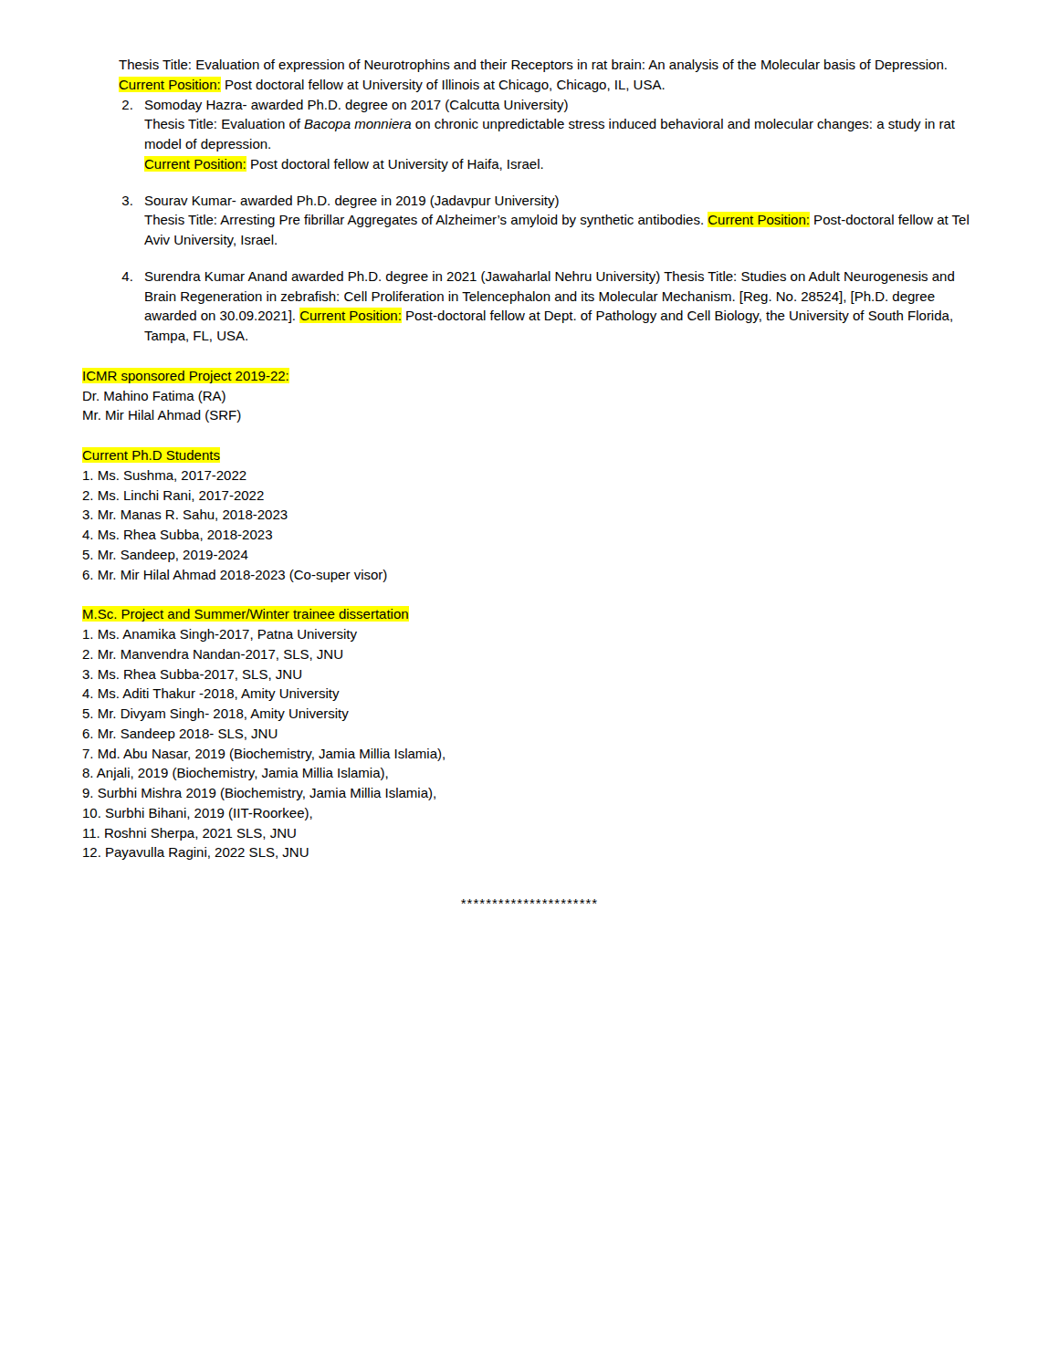Thesis Title: Evaluation of expression of Neurotrophins and their Receptors in rat brain: An analysis of the Molecular basis of Depression.
Current Position: Post doctoral fellow at University of Illinois at Chicago, Chicago, IL, USA.
Somoday Hazra- awarded Ph.D. degree on 2017 (Calcutta University)
Thesis Title: Evaluation of Bacopa monniera on chronic unpredictable stress induced behavioral and molecular changes: a study in rat model of depression.
Current Position: Post doctoral fellow at University of Haifa, Israel.
Sourav Kumar- awarded Ph.D. degree in 2019 (Jadavpur University)
Thesis Title: Arresting Pre fibrillar Aggregates of Alzheimer’s amyloid by synthetic antibodies. Current Position: Post-doctoral fellow at Tel Aviv University, Israel.
Surendra Kumar Anand awarded Ph.D. degree in 2021 (Jawaharlal Nehru University) Thesis Title: Studies on Adult Neurogenesis and Brain Regeneration in zebrafish: Cell Proliferation in Telencephalon and its Molecular Mechanism. [Reg. No. 28524], [Ph.D. degree awarded on 30.09.2021]. Current Position: Post-doctoral fellow at Dept. of Pathology and Cell Biology, the University of South Florida, Tampa, FL, USA.
ICMR sponsored Project 2019-22:
Dr. Mahino Fatima (RA)
Mr. Mir Hilal Ahmad (SRF)
Current Ph.D Students
1. Ms. Sushma, 2017-2022
2. Ms. Linchi Rani, 2017-2022
3. Mr. Manas R. Sahu, 2018-2023
4. Ms. Rhea Subba, 2018-2023
5. Mr. Sandeep, 2019-2024
6. Mr. Mir Hilal Ahmad 2018-2023 (Co-super visor)
M.Sc. Project and Summer/Winter trainee dissertation
1. Ms. Anamika Singh-2017, Patna University
2. Mr. Manvendra Nandan-2017, SLS, JNU
3. Ms. Rhea Subba-2017, SLS, JNU
4. Ms. Aditi Thakur -2018, Amity University
5. Mr. Divyam Singh- 2018, Amity University
6. Mr. Sandeep 2018- SLS, JNU
7. Md. Abu Nasar, 2019 (Biochemistry, Jamia Millia Islamia),
8. Anjali, 2019 (Biochemistry, Jamia Millia Islamia),
9. Surbhi Mishra 2019 (Biochemistry, Jamia Millia Islamia),
10. Surbhi Bihani, 2019 (IIT-Roorkee),
11. Roshni Sherpa, 2021 SLS, JNU
12. Payavulla Ragini, 2022 SLS, JNU
**********************